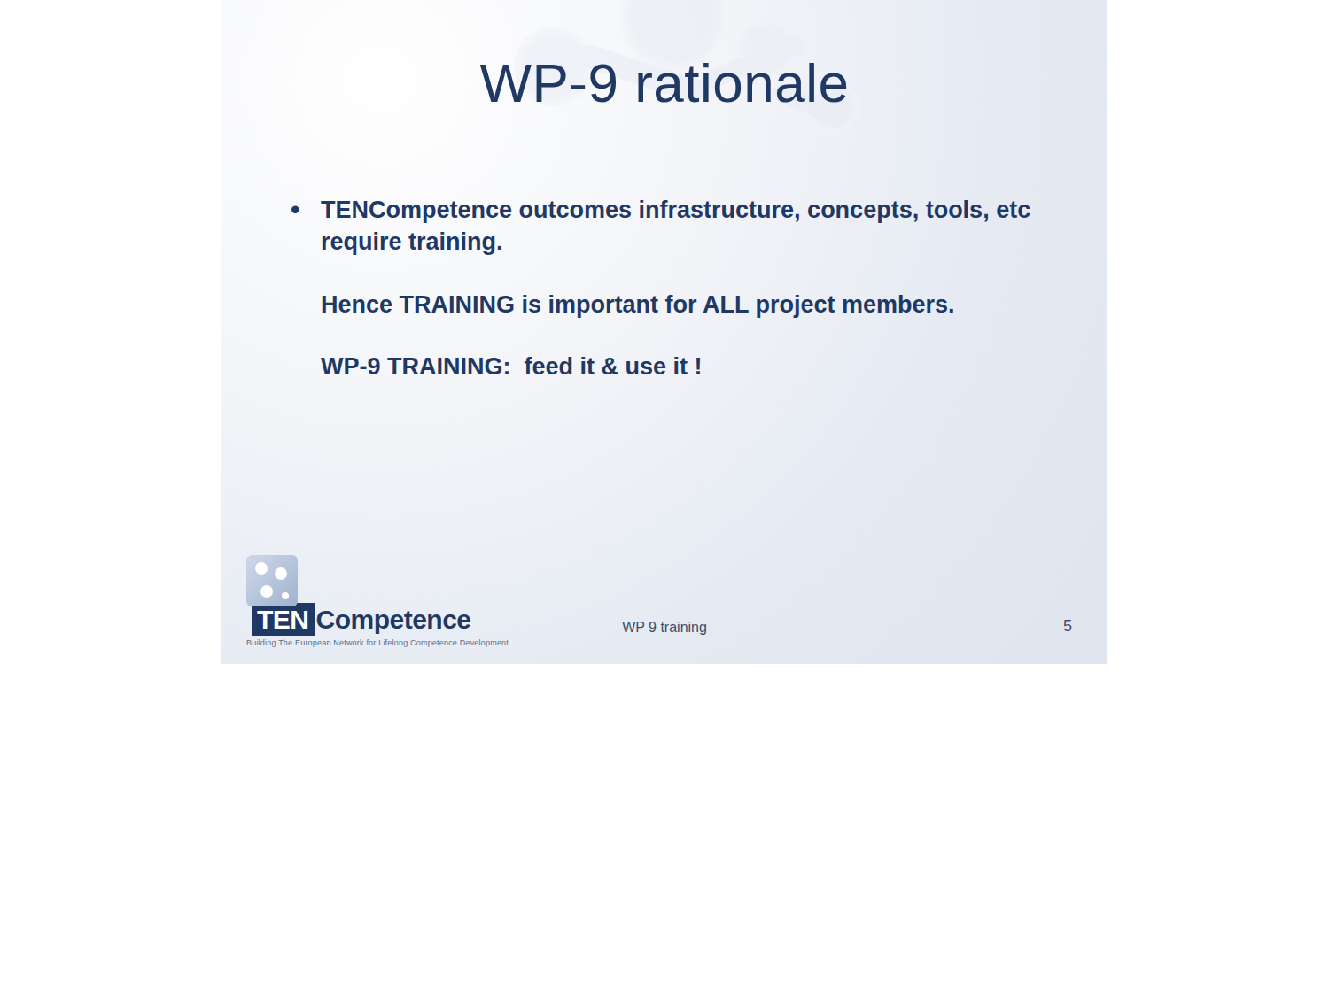WP-9 rationale
TENCompetence outcomes infrastructure, concepts, tools, etc require training.
Hence TRAINING is important for ALL project members.
WP-9 TRAINING: feed it & use it !
TENCompetence Building The European Network for Lifelong Competence Development
WP 9 training
5